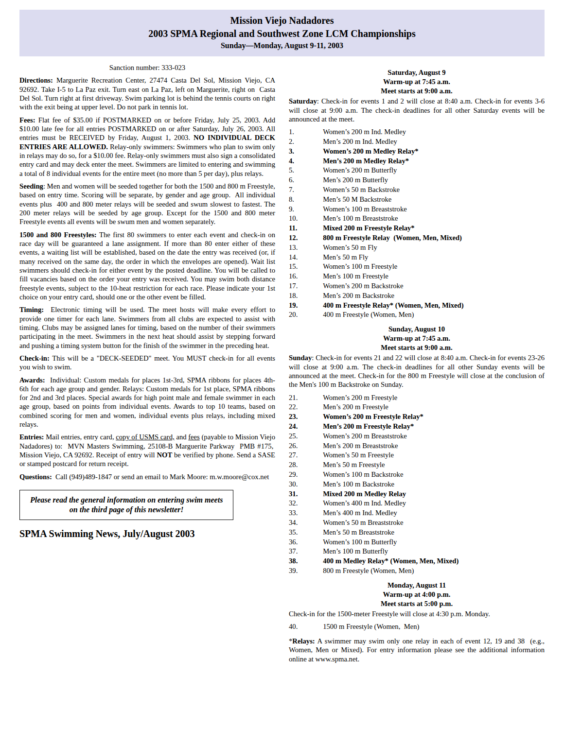Mission Viejo Nadadores
2003 SPMA Regional and Southwest Zone LCM Championships
Sunday—Monday, August 9-11, 2003
Sanction number: 333-023
Directions: Marguerite Recreation Center, 27474 Casta Del Sol, Mission Viejo, CA 92692. Take I-5 to La Paz exit. Turn east on La Paz, left on Marguerite, right on Casta Del Sol. Turn right at first driveway. Swim parking lot is behind the tennis courts on right with the exit being at upper level. Do not park in tennis lot.
Fees: Flat fee of $35.00 if POSTMARKED on or before Friday, July 25, 2003. Add $10.00 late fee for all entries POSTMARKED on or after Saturday, July 26, 2003. All entries must be RECEIVED by Friday, August 1, 2003. NO INDIVIDUAL DECK ENTRIES ARE ALLOWED. Relay-only swimmers: Swimmers who plan to swim only in relays may do so, for a $10.00 fee. Relay-only swimmers must also sign a consolidated entry card and may deck enter the meet. Swimmers are limited to entering and swimming a total of 8 individual events for the entire meet (no more than 5 per day), plus relays.
Seeding: Men and women will be seeded together for both the 1500 and 800 m Freestyle, based on entry time. Scoring will be separate, by gender and age group. All individual events plus 400 and 800 meter relays will be seeded and swum slowest to fastest. The 200 meter relays will be seeded by age group. Except for the 1500 and 800 meter Freestyle events all events will be swum men and women separately.
1500 and 800 Freestyles: The first 80 swimmers to enter each event and check-in on race day will be guaranteed a lane assignment. If more than 80 enter either of these events, a waiting list will be established, based on the date the entry was received (or, if many received on the same day, the order in which the envelopes are opened). Wait list swimmers should check-in for either event by the posted deadline. You will be called to fill vacancies based on the order your entry was received. You may swim both distance freestyle events, subject to the 10-heat restriction for each race. Please indicate your 1st choice on your entry card, should one or the other event be filled.
Timing: Electronic timing will be used. The meet hosts will make every effort to provide one timer for each lane. Swimmers from all clubs are expected to assist with timing. Clubs may be assigned lanes for timing, based on the number of their swimmers participating in the meet. Swimmers in the next heat should assist by stepping forward and pushing a timing system button for the finish of the swimmer in the preceding heat.
Check-in: This will be a "DECK-SEEDED" meet. You MUST check-in for all events you wish to swim.
Awards: Individual: Custom medals for places 1st-3rd, SPMA ribbons for places 4th-6th for each age group and gender. Relays: Custom medals for 1st place, SPMA ribbons for 2nd and 3rd places. Special awards for high point male and female swimmer in each age group, based on points from individual events. Awards to top 10 teams, based on combined scoring for men and women, individual events plus relays, including mixed relays.
Entries: Mail entries, entry card, copy of USMS card, and fees (payable to Mission Viejo Nadadores) to: MVN Masters Swimming, 25108-B Marguerite Parkway PMB #175, Mission Viejo, CA 92692. Receipt of entry will NOT be verified by phone. Send a SASE or stamped postcard for return receipt.
Questions: Call (949)489-1847 or send an email to Mark Moore: m.w.moore@cox.net
Please read the general information on entering swim meets on the third page of this newsletter!
SPMA Swimming News, July/August 2003
Saturday, August 9
Warm-up at 7:45 a.m.
Meet starts at 9:00 a.m.
Saturday: Check-in for events 1 and 2 will close at 8:40 a.m. Check-in for events 3-6 will close at 9:00 a.m. The check-in deadlines for all other Saturday events will be announced at the meet.
| 1. | Women’s 200 m Ind. Medley |
| 2. | Men’s 200 m Ind. Medley |
| 3. | Women’s 200 m Medley Relay* |
| 4. | Men’s 200 m Medley Relay* |
| 5. | Women’s 200 m Butterfly |
| 6. | Men’s 200 m Butterfly |
| 7. | Women’s 50 m Backstroke |
| 8. | Men’s 50 M Backstroke |
| 9. | Women’s 100 m Breaststroke |
| 10. | Men’s 100 m Breaststroke |
| 11. | Mixed 200 m Freestyle Relay* |
| 12. | 800 m Freestyle Relay (Women, Men, Mixed) |
| 13. | Women’s 50 m Fly |
| 14. | Men’s 50 m Fly |
| 15. | Women’s 100 m Freestyle |
| 16. | Men’s 100 m Freestyle |
| 17. | Women’s 200 m Backstroke |
| 18. | Men’s 200 m Backstroke |
| 19. | 400 m Freestyle Relay* (Women, Men, Mixed) |
| 20. | 400 m Freestyle (Women, Men) |
Sunday, August 10
Warm-up at 7:45 a.m.
Meet starts at 9:00 a.m.
Sunday: Check-in for events 21 and 22 will close at 8:40 a.m. Check-in for events 23-26 will close at 9:00 a.m. The check-in deadlines for all other Sunday events will be announced at the meet. Check-in for the 800 m Freestyle will close at the conclusion of the Men's 100 m Backstroke on Sunday.
| 21. | Women’s 200 m Freestyle |
| 22. | Men’s 200 m Freestyle |
| 23. | Women’s 200 m Freestyle Relay* |
| 24. | Men’s 200 m Freestyle Relay* |
| 25. | Women’s 200 m Breaststroke |
| 26. | Men’s 200 m Breaststroke |
| 27. | Women’s 50 m Freestyle |
| 28. | Men’s 50 m Freestyle |
| 29. | Women’s 100 m Backstroke |
| 30. | Men’s 100 m Backstroke |
| 31. | Mixed 200 m Medley Relay |
| 32. | Women’s 400 m Ind. Medley |
| 33. | Men’s 400 m Ind. Medley |
| 34. | Women’s 50 m Breaststroke |
| 35. | Men’s 50 m Breaststroke |
| 36. | Women’s 100 m Butterfly |
| 37. | Men’s 100 m Butterfly |
| 38. | 400 m Medley Relay* (Women, Men, Mixed) |
| 39. | 800 m Freestyle (Women, Men) |
Monday, August 11
Warm-up at 4:00 p.m.
Meet starts at 5:00 p.m.
Check-in for the 1500-meter Freestyle will close at 4:30 p.m. Monday.
| 40. | 1500 m Freestyle (Women, Men) |
*Relays: A swimmer may swim only one relay in each of event 12, 19 and 38 (e.g., Women, Men or Mixed). For entry information please see the additional information online at www.spma.net.